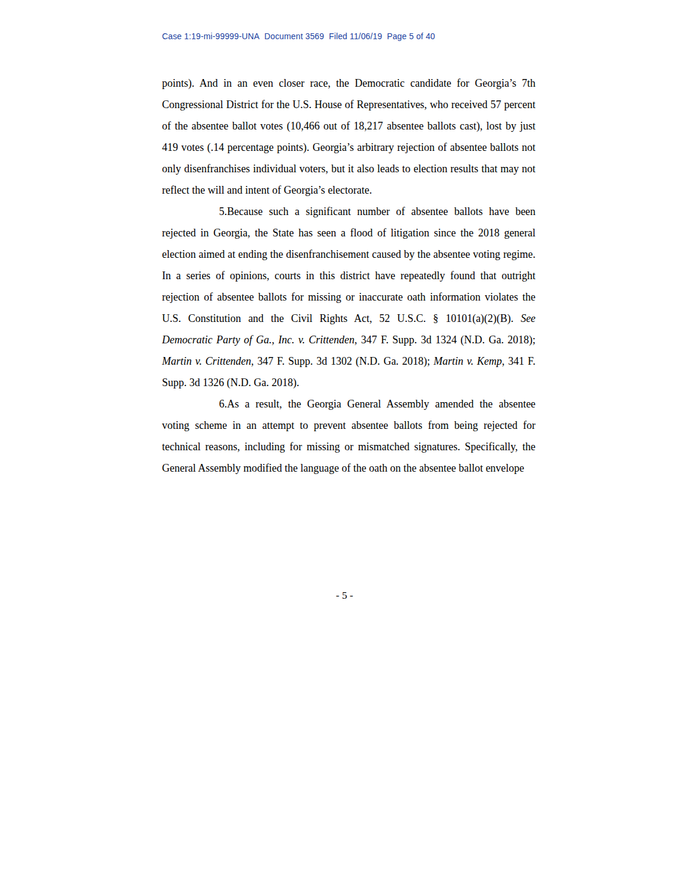Case 1:19-mi-99999-UNA Document 3569 Filed 11/06/19 Page 5 of 40
points). And in an even closer race, the Democratic candidate for Georgia’s 7th Congressional District for the U.S. House of Representatives, who received 57 percent of the absentee ballot votes (10,466 out of 18,217 absentee ballots cast), lost by just 419 votes (.14 percentage points). Georgia’s arbitrary rejection of absentee ballots not only disenfranchises individual voters, but it also leads to election results that may not reflect the will and intent of Georgia’s electorate.
5. Because such a significant number of absentee ballots have been rejected in Georgia, the State has seen a flood of litigation since the 2018 general election aimed at ending the disenfranchisement caused by the absentee voting regime. In a series of opinions, courts in this district have repeatedly found that outright rejection of absentee ballots for missing or inaccurate oath information violates the U.S. Constitution and the Civil Rights Act, 52 U.S.C. § 10101(a)(2)(B). See Democratic Party of Ga., Inc. v. Crittenden, 347 F. Supp. 3d 1324 (N.D. Ga. 2018); Martin v. Crittenden, 347 F. Supp. 3d 1302 (N.D. Ga. 2018); Martin v. Kemp, 341 F. Supp. 3d 1326 (N.D. Ga. 2018).
6. As a result, the Georgia General Assembly amended the absentee voting scheme in an attempt to prevent absentee ballots from being rejected for technical reasons, including for missing or mismatched signatures. Specifically, the General Assembly modified the language of the oath on the absentee ballot envelope
- 5 -